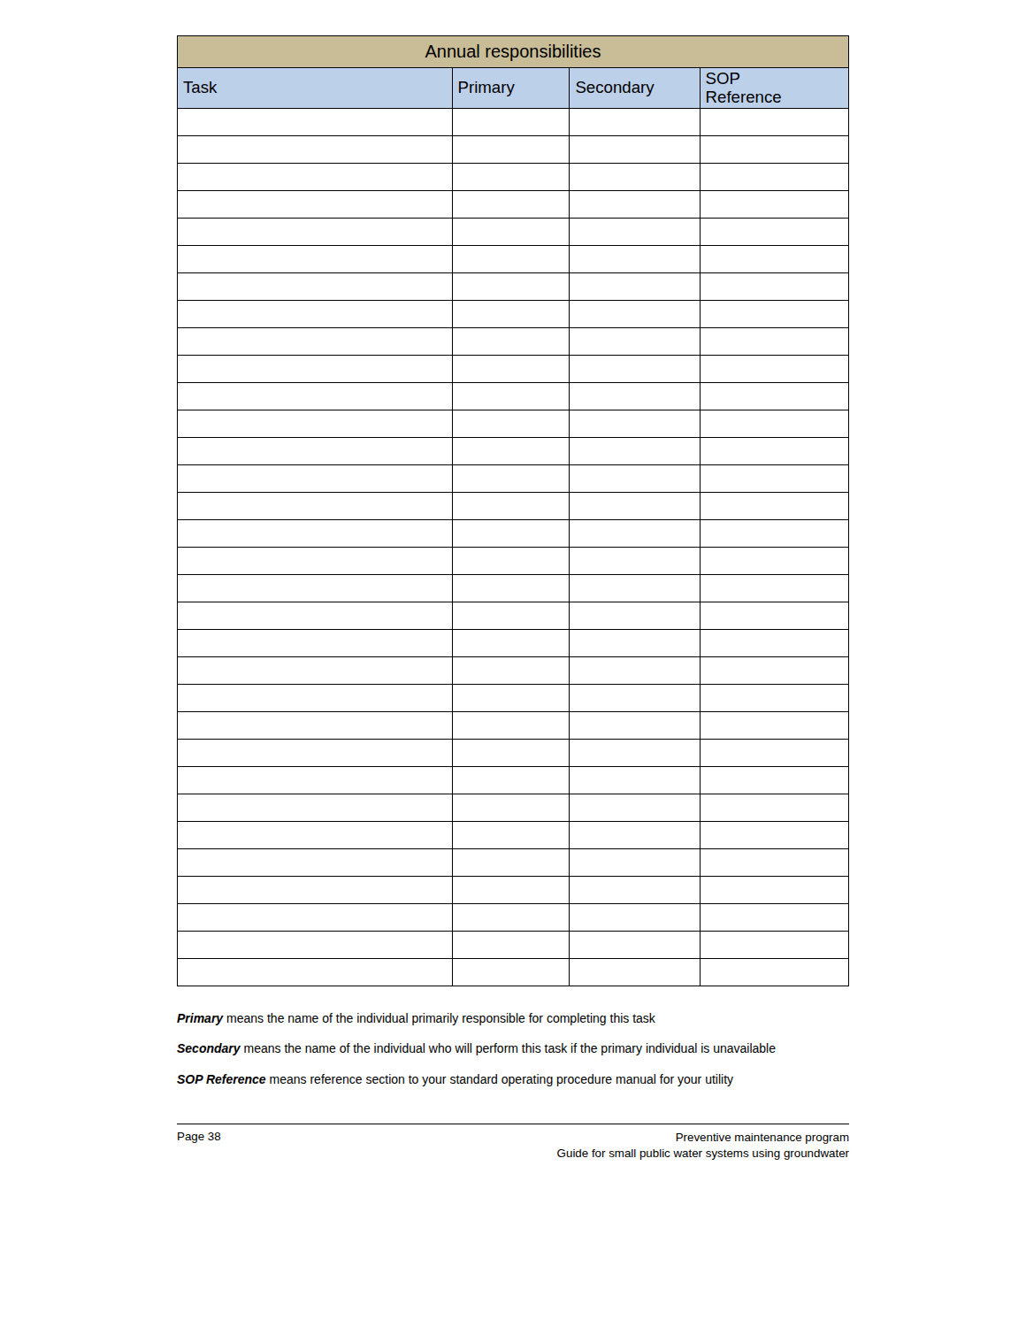Annual responsibilities
| Task | Primary | Secondary | SOP Reference |
| --- | --- | --- | --- |
Primary means the name of the individual primarily responsible for completing this task
Secondary means the name of the individual who will perform this task if the primary individual is unavailable
SOP Reference means reference section to your standard operating procedure manual for your utility
Page 38
Preventive maintenance program
Guide for small public water systems using groundwater